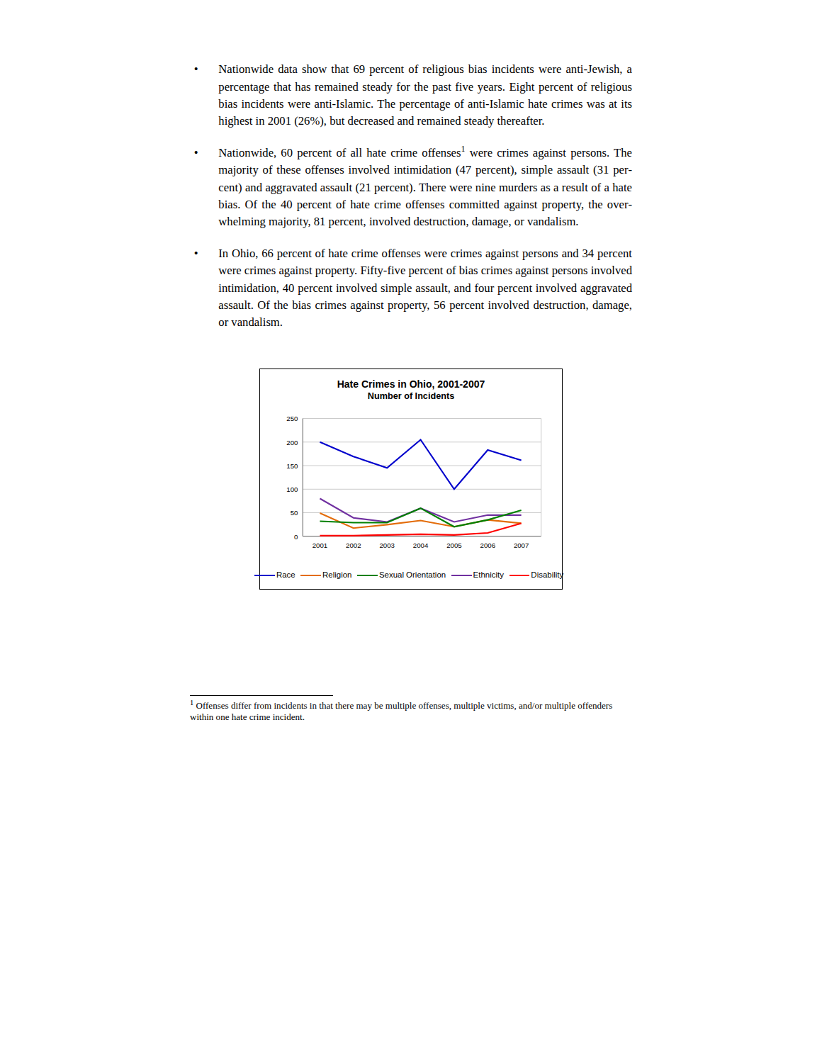Nationwide data show that 69 percent of religious bias incidents were anti-Jewish, a percentage that has remained steady for the past five years. Eight percent of religious bias incidents were anti-Islamic. The percentage of anti-Islamic hate crimes was at its highest in 2001 (26%), but decreased and remained steady thereafter.
Nationwide, 60 percent of all hate crime offenses1 were crimes against persons. The majority of these offenses involved intimidation (47 percent), simple assault (31 percent) and aggravated assault (21 percent). There were nine murders as a result of a hate bias. Of the 40 percent of hate crime offenses committed against property, the overwhelming majority, 81 percent, involved destruction, damage, or vandalism.
In Ohio, 66 percent of hate crime offenses were crimes against persons and 34 percent were crimes against property. Fifty-five percent of bias crimes against persons involved intimidation, 40 percent involved simple assault, and four percent involved aggravated assault. Of the bias crimes against property, 56 percent involved destruction, damage, or vandalism.
Hate Crimes in Ohio, 2001-2007 Number of Incidents
250 200 150 100 50 0 2001 2002 2003 2004 2005 2006 2007
Race Religion Sexual Orientation Ethnicity Disability
1 Offenses differ from incidents in that there may be multiple offenses, multiple victims, and/or multiple offenders within one hate crime incident.